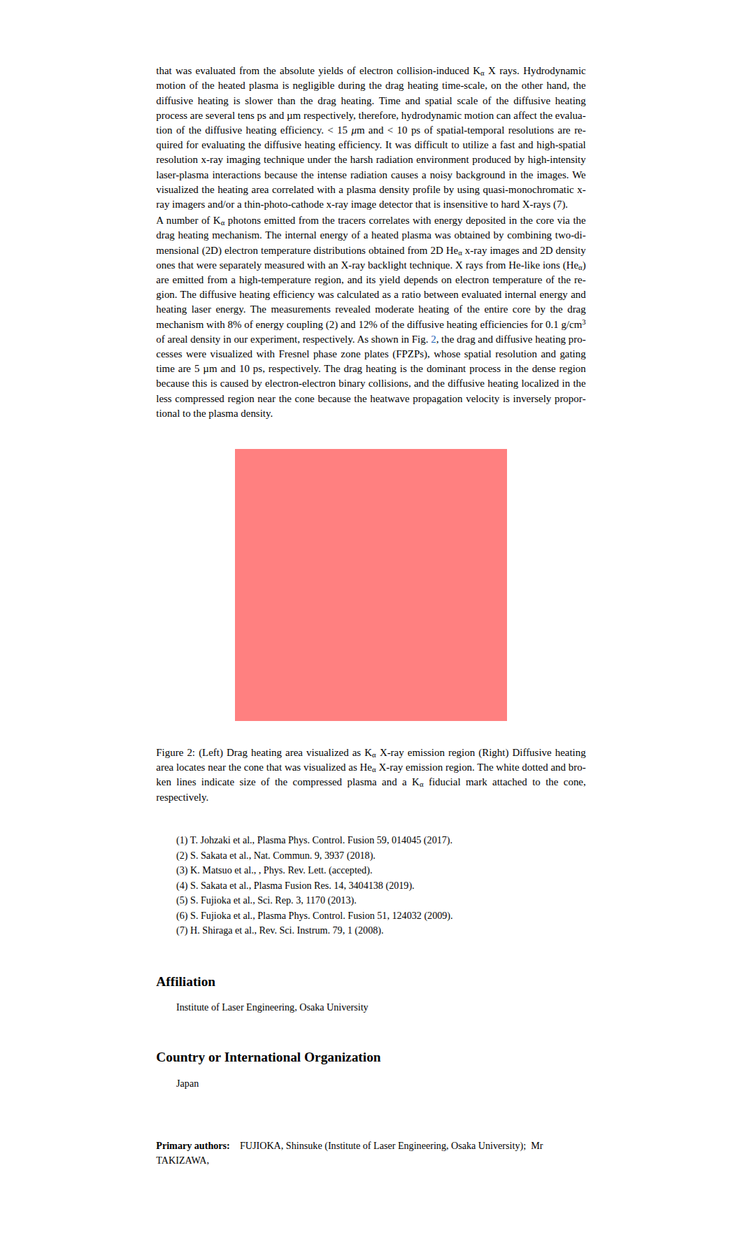that was evaluated from the absolute yields of electron collision-induced Kα X rays. Hydrodynamic motion of the heated plasma is negligible during the drag heating time-scale, on the other hand, the diffusive heating is slower than the drag heating. Time and spatial scale of the diffusive heating process are several tens ps and µm respectively, therefore, hydrodynamic motion can affect the evaluation of the diffusive heating efficiency. < 15 μm and < 10 ps of spatial-temporal resolutions are required for evaluating the diffusive heating efficiency. It was difficult to utilize a fast and high-spatial resolution x-ray imaging technique under the harsh radiation environment produced by high-intensity laser-plasma interactions because the intense radiation causes a noisy background in the images. We visualized the heating area correlated with a plasma density profile by using quasi-monochromatic x-ray imagers and/or a thin-photo-cathode x-ray image detector that is insensitive to hard X-rays (7).
A number of Kα photons emitted from the tracers correlates with energy deposited in the core via the drag heating mechanism. The internal energy of a heated plasma was obtained by combining two-dimensional (2D) electron temperature distributions obtained from 2D Heα x-ray images and 2D density ones that were separately measured with an X-ray backlight technique. X rays from He-like ions (Heα) are emitted from a high-temperature region, and its yield depends on electron temperature of the region. The diffusive heating efficiency was calculated as a ratio between evaluated internal energy and heating laser energy. The measurements revealed moderate heating of the entire core by the drag mechanism with 8% of energy coupling (2) and 12% of the diffusive heating efficiencies for 0.1 g/cm3 of areal density in our experiment, respectively. As shown in Fig. 2, the drag and diffusive heating processes were visualized with Fresnel phase zone plates (FPZPs), whose spatial resolution and gating time are 5 µm and 10 ps, respectively. The drag heating is the dominant process in the dense region because this is caused by electron-electron binary collisions, and the diffusive heating localized in the less compressed region near the cone because the heatwave propagation velocity is inversely proportional to the plasma density.
Figure 2: (Left) Drag heating area visualized as Kα X-ray emission region (Right) Diffusive heating area locates near the cone that was visualized as Heα X-ray emission region. The white dotted and broken lines indicate size of the compressed plasma and a Kα fiducial mark attached to the cone, respectively.
(1) T. Johzaki et al., Plasma Phys. Control. Fusion 59, 014045 (2017).
(2) S. Sakata et al., Nat. Commun. 9, 3937 (2018).
(3) K. Matsuo et al., , Phys. Rev. Lett. (accepted).
(4) S. Sakata et al., Plasma Fusion Res. 14, 3404138 (2019).
(5) S. Fujioka et al., Sci. Rep. 3, 1170 (2013).
(6) S. Fujioka et al., Plasma Phys. Control. Fusion 51, 124032 (2009).
(7) H. Shiraga et al., Rev. Sci. Instrum. 79, 1 (2008).
Affiliation
Institute of Laser Engineering, Osaka University
Country or International Organization
Japan
Primary authors: FUJIOKA, Shinsuke (Institute of Laser Engineering, Osaka University); Mr TAKIZAWA,